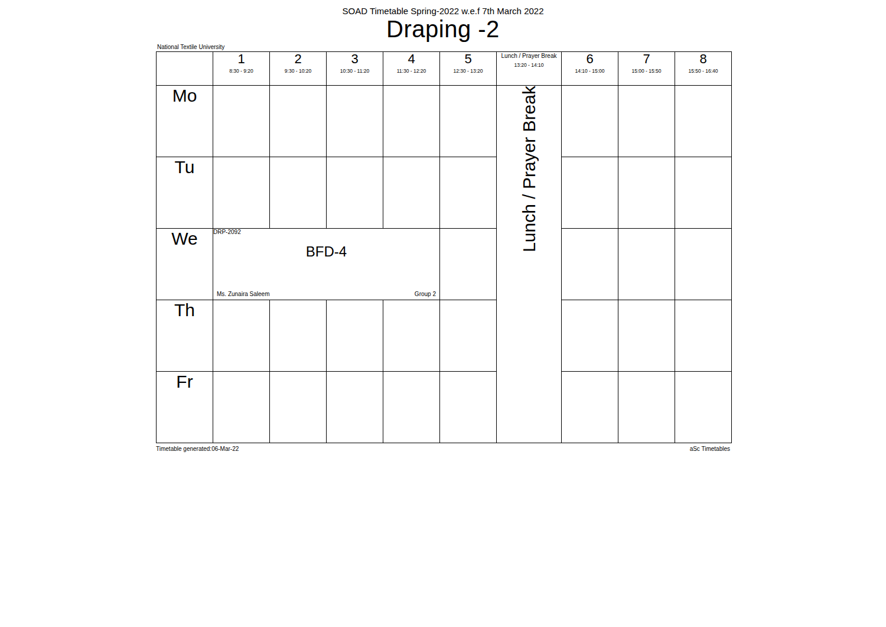SOAD Timetable Spring-2022 w.e.f 7th March 2022
Draping -2
National Textile University
| | 1 8:30 - 9:20 | 2 9:30 - 10:20 | 3 10:30 - 11:20 | 4 11:30 - 12:20 | 5 12:30 - 13:20 | Lunch / Prayer Break 13:20 - 14:10 | 6 14:10 - 15:00 | 7 15:00 - 15:50 | 8 15:50 - 16:40 |
| --- | --- | --- | --- | --- | --- | --- | --- | --- | --- |
| Mo | | | | | | Lunch / Prayer Break | | | |
| Tu | | | | | | | | |
| We | DRP-2092 BFD-4 Ms. Zunaira Saleem Group 2 | | | | |
| Th | | | | | | | | |
| Fr | | | | | | | | |
Timetable generated:06-Mar-22
aSc Timetables